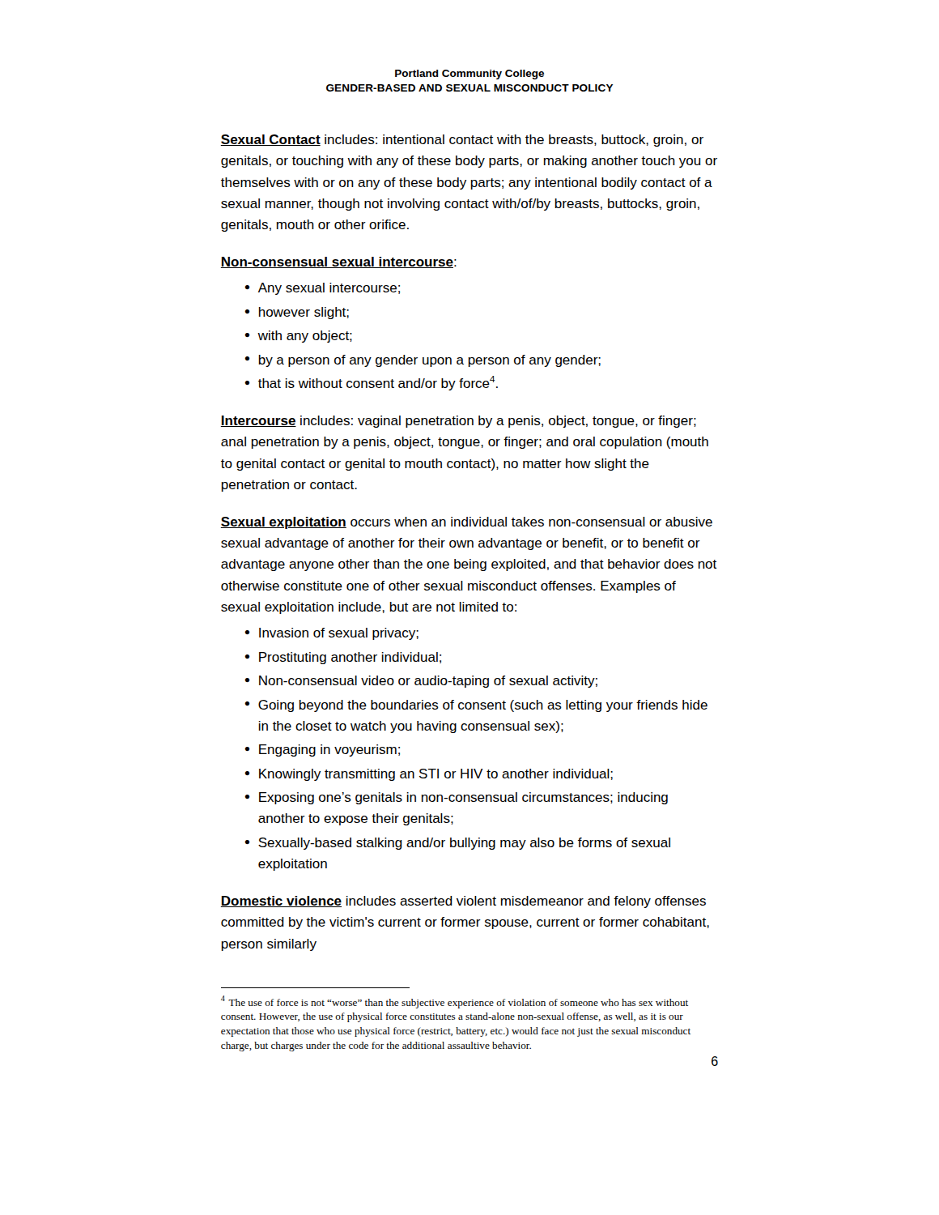Portland Community College
GENDER-BASED AND SEXUAL MISCONDUCT POLICY
Sexual Contact includes: intentional contact with the breasts, buttock, groin, or genitals, or touching with any of these body parts, or making another touch you or themselves with or on any of these body parts; any intentional bodily contact of a sexual manner, though not involving contact with/of/by breasts, buttocks, groin, genitals, mouth or other orifice.
Non-consensual sexual intercourse:
Any sexual intercourse;
however slight;
with any object;
by a person of any gender upon a person of any gender;
that is without consent and/or by force4.
Intercourse includes: vaginal penetration by a penis, object, tongue, or finger; anal penetration by a penis, object, tongue, or finger; and oral copulation (mouth to genital contact or genital to mouth contact), no matter how slight the penetration or contact.
Sexual exploitation occurs when an individual takes non-consensual or abusive sexual advantage of another for their own advantage or benefit, or to benefit or advantage anyone other than the one being exploited, and that behavior does not otherwise constitute one of other sexual misconduct offenses. Examples of sexual exploitation include, but are not limited to:
Invasion of sexual privacy;
Prostituting another individual;
Non-consensual video or audio-taping of sexual activity;
Going beyond the boundaries of consent (such as letting your friends hide in the closet to watch you having consensual sex);
Engaging in voyeurism;
Knowingly transmitting an STI or HIV to another individual;
Exposing one’s genitals in non-consensual circumstances; inducing another to expose their genitals;
Sexually-based stalking and/or bullying may also be forms of sexual exploitation
Domestic violence includes asserted violent misdemeanor and felony offenses committed by the victim's current or former spouse, current or former cohabitant, person similarly
4 The use of force is not “worse” than the subjective experience of violation of someone who has sex without consent. However, the use of physical force constitutes a stand-alone non-sexual offense, as well, as it is our expectation that those who use physical force (restrict, battery, etc.) would face not just the sexual misconduct charge, but charges under the code for the additional assaultive behavior.
6